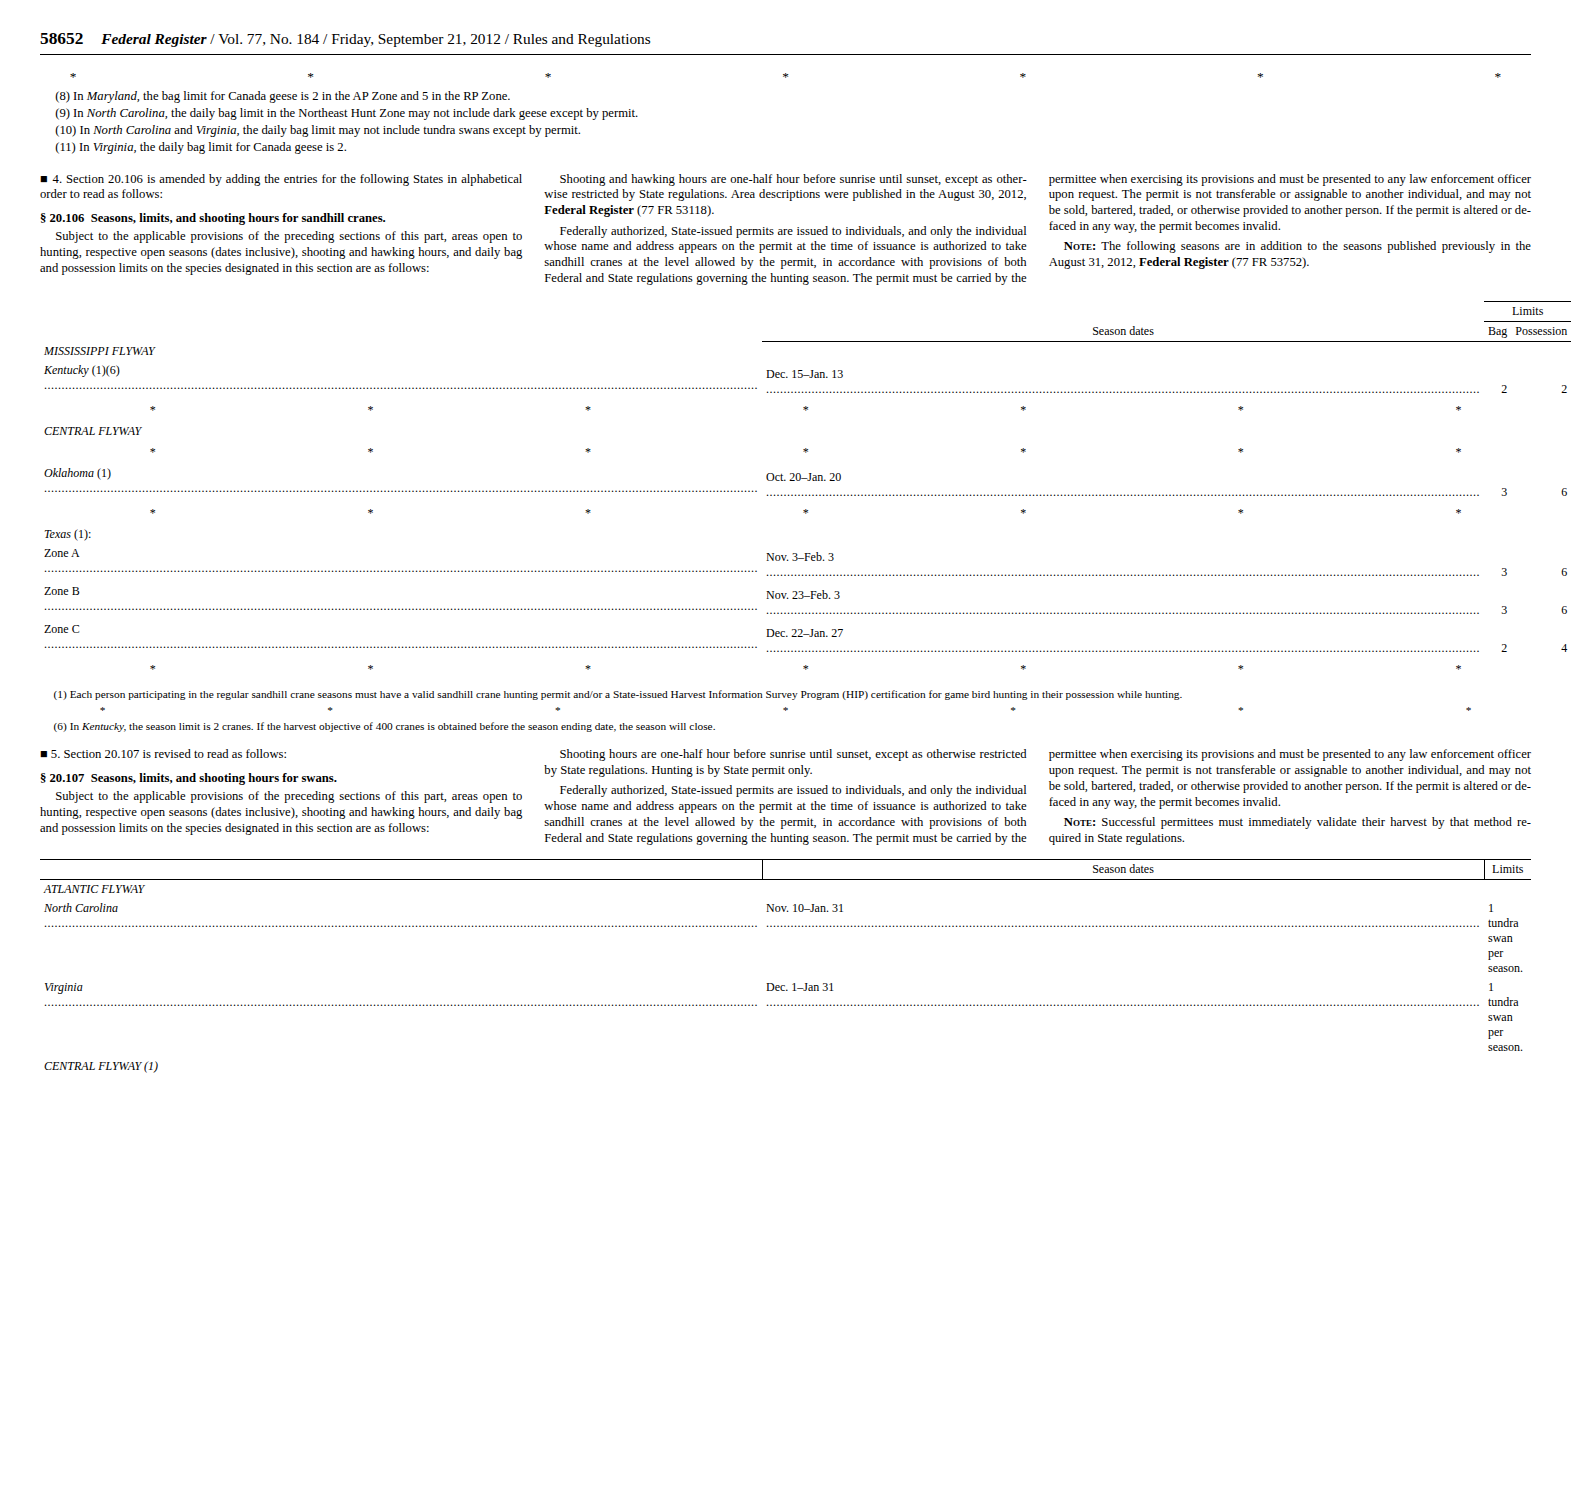58652
Federal Register / Vol. 77, No. 184 / Friday, September 21, 2012 / Rules and Regulations
*******
(8) In Maryland, the bag limit for Canada geese is 2 in the AP Zone and 5 in the RP Zone.
(9) In North Carolina, the daily bag limit in the Northeast Hunt Zone may not include dark geese except by permit.
(10) In North Carolina and Virginia, the daily bag limit may not include tundra swans except by permit.
(11) In Virginia, the daily bag limit for Canada geese is 2.
■ 4. Section 20.106 is amended by adding the entries for the following States in alphabetical order to read as follows:
§ 20.106 Seasons, limits, and shooting hours for sandhill cranes.
Subject to the applicable provisions of the preceding sections of this part, areas open to hunting, respective open seasons (dates inclusive), shooting and hawking hours, and daily bag and possession limits on the species designated in this section are as follows:
Shooting and hawking hours are one-half hour before sunrise until sunset, except as otherwise restricted by State regulations. Area descriptions were published in the August 30, 2012, Federal Register (77 FR 53118).
Federally authorized, State-issued permits are issued to individuals, and only the individual whose name and address appears on the permit at the time of issuance is authorized to take sandhill cranes at the level allowed by the permit, in accordance with provisions of both Federal and State regulations governing the hunting season. The permit must be carried by the permittee when exercising its provisions and must be presented to any law enforcement officer upon request. The permit is not transferable or assignable to another individual, and may not be sold, bartered, traded, or otherwise provided to another person. If the permit is altered or defaced in any way, the permit becomes invalid.
Note: The following seasons are in addition to the seasons published previously in the August 31, 2012, Federal Register (77 FR 53752).
| | Season dates | Limits |
| --- | --- | --- |
| Bag | Possession |
| MISSISSIPPI FLYWAY |
| Kentucky (1)(6) | Dec. 15–Jan. 13 | 2 | 2 |
| * * * * * * * |
| CENTRAL FLYWAY |
| * * * * * * * |
| Oklahoma (1) | Oct. 20–Jan. 20 | 3 | 6 |
| * * * * * * * |
| Texas (1): | | | |
| Zone A | Nov. 3–Feb. 3 | 3 | 6 |
| Zone B | Nov. 23–Feb. 3 | 3 | 6 |
| Zone C | Dec. 22–Jan. 27 | 2 | 4 |
| * * * * * * * |
(1) Each person participating in the regular sandhill crane seasons must have a valid sandhill crane hunting permit and/or a State-issued Harvest Information Survey Program (HIP) certification for game bird hunting in their possession while hunting.
*******
(6) In Kentucky, the season limit is 2 cranes. If the harvest objective of 400 cranes is obtained before the season ending date, the season will close.
■ 5. Section 20.107 is revised to read as follows:
§ 20.107 Seasons, limits, and shooting hours for swans.
Subject to the applicable provisions of the preceding sections of this part, areas open to hunting, respective open seasons (dates inclusive), shooting and hawking hours, and daily bag and possession limits on the species designated in this section are as follows:
Shooting hours are one-half hour before sunrise until sunset, except as otherwise restricted by State regulations. Hunting is by State permit only.
Federally authorized, State-issued permits are issued to individuals, and only the individual whose name and address appears on the permit at the time of issuance is authorized to take sandhill cranes at the level allowed by the permit, in accordance with provisions of both Federal and State regulations governing the hunting season. The permit must be carried by the permittee when exercising its provisions and must be presented to any law enforcement officer upon request. The permit is not transferable or assignable to another individual, and may not be sold, bartered, traded, or otherwise provided to another person. If the permit is altered or defaced in any way, the permit becomes invalid.
Note: Successful permittees must immediately validate their harvest by that method required in State regulations.
| | Season dates | Limits |
| --- | --- | --- |
| ATLANTIC FLYWAY | | |
| North Carolina | Nov. 10–Jan. 31 | 1 tundra swan per season. |
| Virginia | Dec. 1–Jan 31 | 1 tundra swan per season. |
| CENTRAL FLYWAY (1) | | |